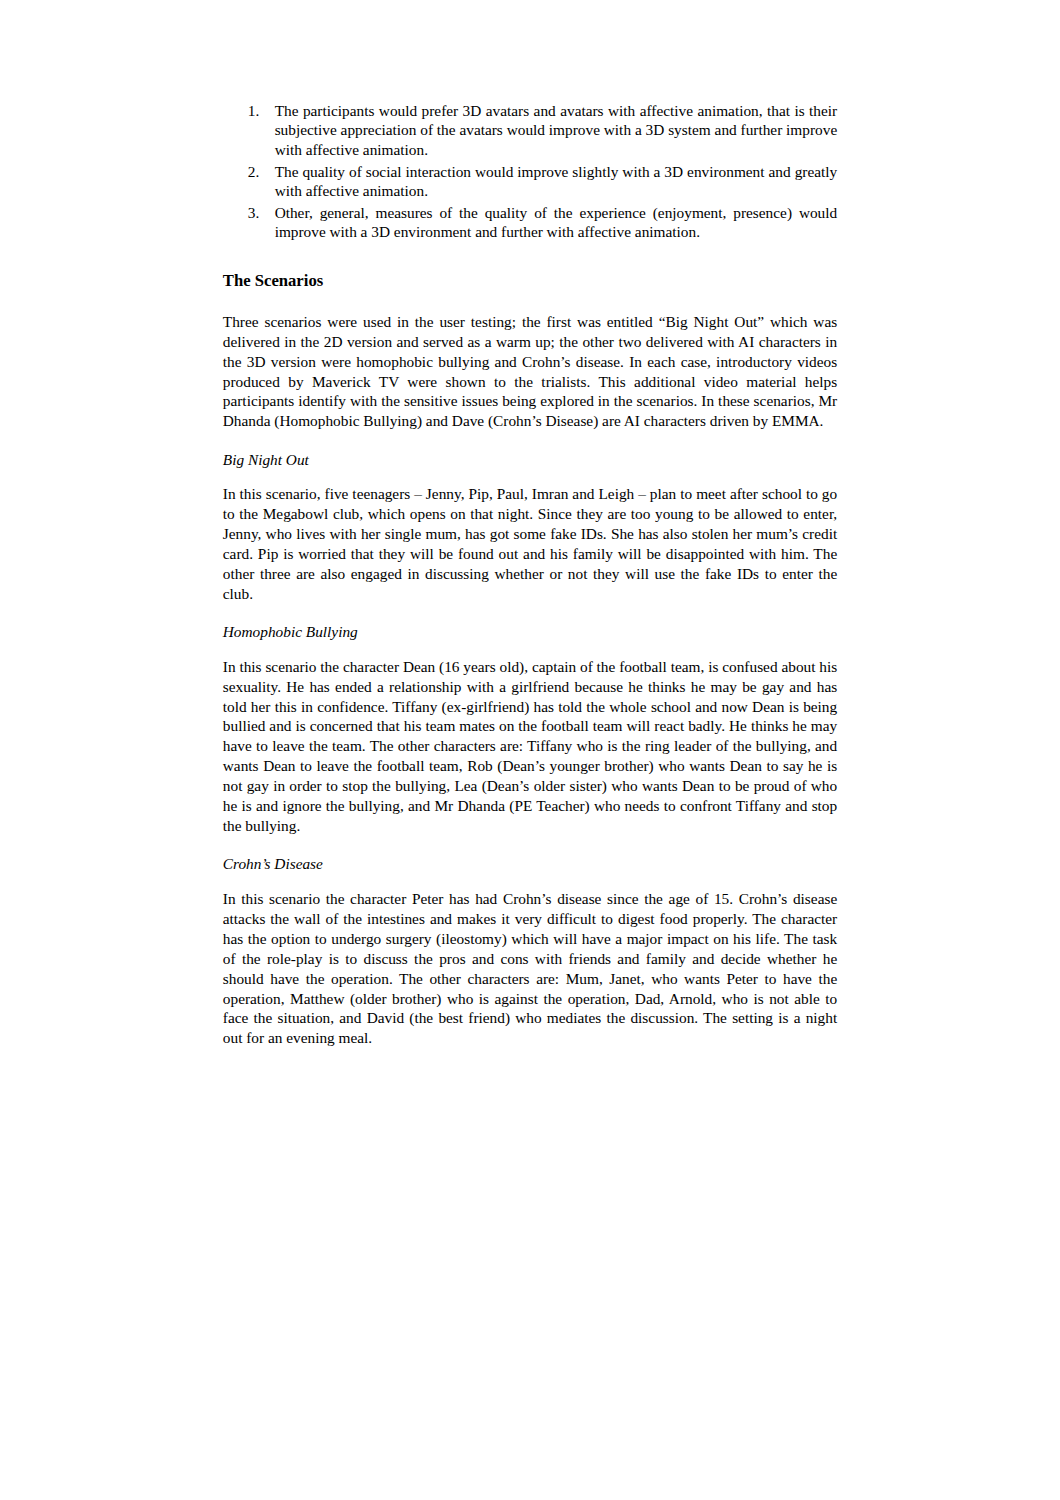The participants would prefer 3D avatars and avatars with affective animation, that is their subjective appreciation of the avatars would improve with a 3D system and further improve with affective animation.
The quality of social interaction would improve slightly with a 3D environment and greatly with affective animation.
Other, general, measures of the quality of the experience (enjoyment, presence) would improve with a 3D environment and further with affective animation.
The Scenarios
Three scenarios were used in the user testing; the first was entitled “Big Night Out” which was delivered in the 2D version and served as a warm up; the other two delivered with AI characters in the 3D version were homophobic bullying and Crohn’s disease. In each case, introductory videos produced by Maverick TV were shown to the trialists. This additional video material helps participants identify with the sensitive issues being explored in the scenarios. In these scenarios, Mr Dhanda (Homophobic Bullying) and Dave (Crohn’s Disease) are AI characters driven by EMMA.
Big Night Out
In this scenario, five teenagers – Jenny, Pip, Paul, Imran and Leigh – plan to meet after school to go to the Megabowl club, which opens on that night. Since they are too young to be allowed to enter, Jenny, who lives with her single mum, has got some fake IDs. She has also stolen her mum’s credit card. Pip is worried that they will be found out and his family will be disappointed with him. The other three are also engaged in discussing whether or not they will use the fake IDs to enter the club.
Homophobic Bullying
In this scenario the character Dean (16 years old), captain of the football team, is confused about his sexuality. He has ended a relationship with a girlfriend because he thinks he may be gay and has told her this in confidence. Tiffany (ex-girlfriend) has told the whole school and now Dean is being bullied and is concerned that his team mates on the football team will react badly. He thinks he may have to leave the team. The other characters are: Tiffany who is the ring leader of the bullying, and wants Dean to leave the football team, Rob (Dean’s younger brother) who wants Dean to say he is not gay in order to stop the bullying, Lea (Dean’s older sister) who wants Dean to be proud of who he is and ignore the bullying, and Mr Dhanda (PE Teacher) who needs to confront Tiffany and stop the bullying.
Crohn’s Disease
In this scenario the character Peter has had Crohn’s disease since the age of 15. Crohn’s disease attacks the wall of the intestines and makes it very difficult to digest food properly. The character has the option to undergo surgery (ileostomy) which will have a major impact on his life. The task of the role-play is to discuss the pros and cons with friends and family and decide whether he should have the operation. The other characters are: Mum, Janet, who wants Peter to have the operation, Matthew (older brother) who is against the operation, Dad, Arnold, who is not able to face the situation, and David (the best friend) who mediates the discussion. The setting is a night out for an evening meal.